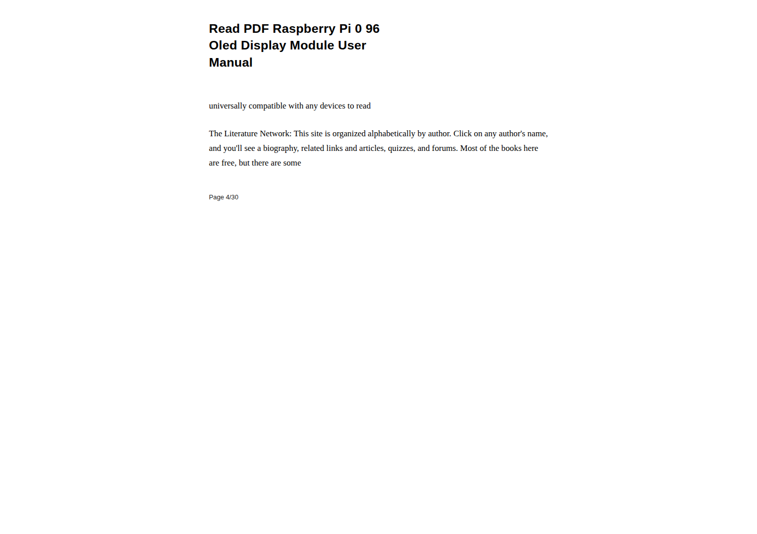Read PDF Raspberry Pi 0 96 Oled Display Module User Manual
universally compatible with any devices to read
The Literature Network: This site is organized alphabetically by author. Click on any author's name, and you'll see a biography, related links and articles, quizzes, and forums. Most of the books here are free, but there are some
Page 4/30